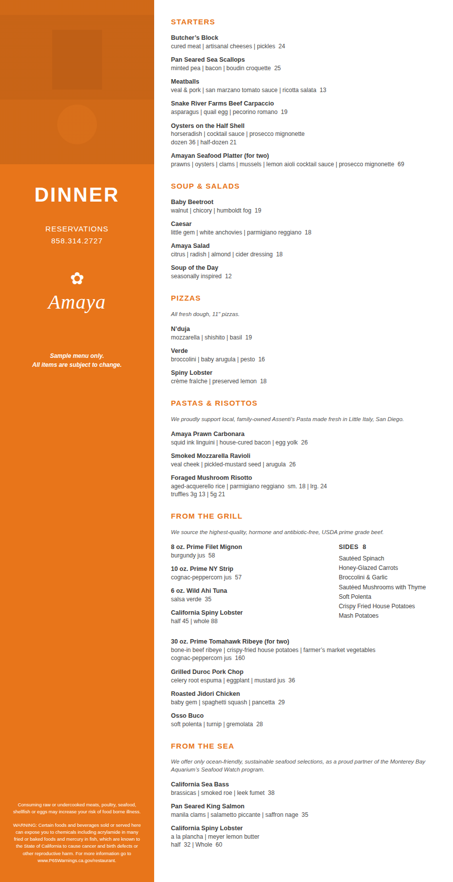DINNER
RESERVATIONS 858.314.2727
✿
Amaya
Sample menu only.
All items are subject to change.
Consuming raw or undercooked meats, poultry, seafood, shellfish or eggs may increase your risk of food borne illness.
WARNING: Certain foods and beverages sold or served here can expose you to chemicals including acrylamide in many fried or baked foods and mercury in fish, which are known to the State of California to cause cancer and birth defects or other reproductive harm. For more information go to www.P65Warnings.ca.gov/restaurant.
STARTERS
Butcher’s Block cured meat | artisanal cheeses | pickles 24
Pan Seared Sea Scallops minted pea | bacon | boudin croquette 25
Meatballs veal & pork | san marzano tomato sauce | ricotta salata 13
Snake River Farms Beef Carpaccio asparagus | quail egg | pecorino romano 19
Oysters on the Half Shell horseradish | cocktail sauce | prosecco mignonette
dozen 36 | half-dozen 21
Amayan Seafood Platter (for two) prawns | oysters | clams | mussels | lemon aioli cocktail sauce | prosecco mignonette 69
SOUP & SALADS
Baby Beetroot walnut | chicory | humboldt fog 19
Caesar little gem | white anchovies | parmigiano reggiano 18
Amaya Salad citrus | radish | almond | cider dressing 18
Soup of the Day seasonally inspired 12
PIZZAS
All fresh dough, 11" pizzas.
N’duja mozzarella | shishito | basil 19
Verde broccolini | baby arugula | pesto 16
Spiny Lobster crème fraîche | preserved lemon 18
PASTAS & RISOTTOS
We proudly support local, family-owned Assenti’s Pasta made fresh in Little Italy, San Diego.
Amaya Prawn Carbonara squid ink linguini | house-cured bacon | egg yolk 26
Smoked Mozzarella Ravioli veal cheek | pickled-mustard seed | arugula 26
Foraged Mushroom Risotto aged-acquerello rice | parmigiano reggiano sm. 18 | lrg. 24
truffles 3g 13 | 5g 21
FROM THE GRILL
We source the highest-quality, hormone and antibiotic-free, USDA prime grade beef.
8 oz. Prime Filet Mignon burgundy jus 58
10 oz. Prime NY Strip cognac-peppercorn jus 57
6 oz. Wild Ahi Tuna salsa verde 35
California Spiny Lobster half 45 | whole 88
SIDES 8
Sautéed Spinach
Honey-Glazed Carrots
Broccolini & Garlic
Sautéed Mushrooms with Thyme
Soft Polenta
Crispy Fried House Potatoes
Mash Potatoes
30 oz. Prime Tomahawk Ribeye (for two) bone-in beef ribeye | crispy-fried house potatoes | farmer’s market vegetables
cognac-peppercorn jus 160
Grilled Duroc Pork Chop celery root espuma | eggplant | mustard jus 36
Roasted Jidori Chicken baby gem | spaghetti squash | pancetta 29
Osso Buco soft polenta | turnip | gremolata 28
FROM THE SEA
We offer only ocean-friendly, sustainable seafood selections, as a proud partner of the Monterey Bay Aquarium’s Seafood Watch program.
California Sea Bass brassicas | smoked roe | leek fumet 38
Pan Seared King Salmon manila clams | salametto piccante | saffron nage 35
California Spiny Lobster a la plancha | meyer lemon butter
half 32 | Whole 60